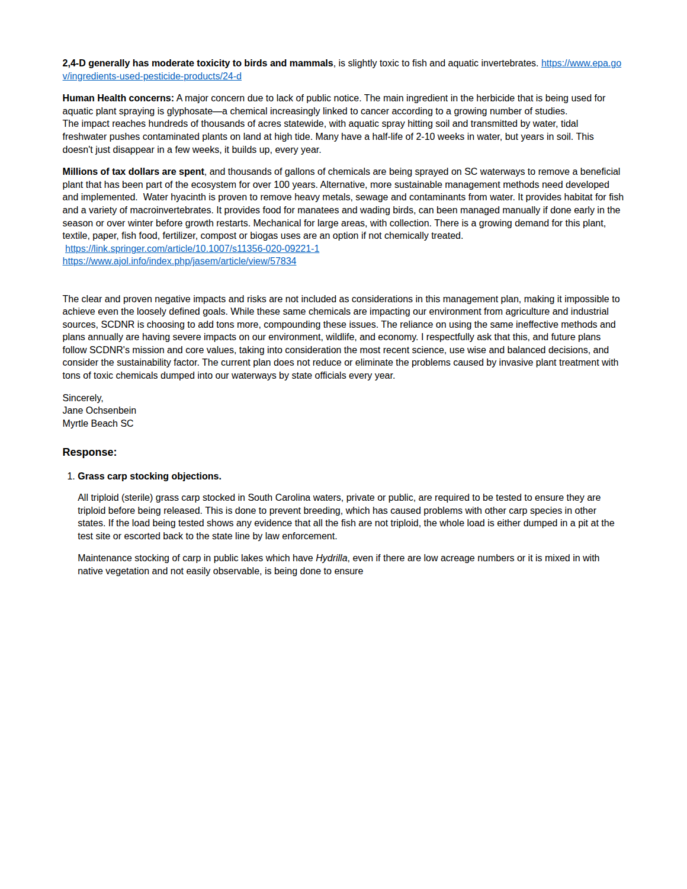2,4-D generally has moderate toxicity to birds and mammals, is slightly toxic to fish and aquatic invertebrates. https://www.epa.gov/ingredients-used-pesticide-products/24-d
Human Health concerns: A major concern due to lack of public notice. The main ingredient in the herbicide that is being used for aquatic plant spraying is glyphosate—a chemical increasingly linked to cancer according to a growing number of studies.
The impact reaches hundreds of thousands of acres statewide, with aquatic spray hitting soil and transmitted by water, tidal freshwater pushes contaminated plants on land at high tide. Many have a half-life of 2-10 weeks in water, but years in soil. This doesn't just disappear in a few weeks, it builds up, every year.
Millions of tax dollars are spent, and thousands of gallons of chemicals are being sprayed on SC waterways to remove a beneficial plant that has been part of the ecosystem for over 100 years. Alternative, more sustainable management methods need developed and implemented. Water hyacinth is proven to remove heavy metals, sewage and contaminants from water. It provides habitat for fish and a variety of macroinvertebrates. It provides food for manatees and wading birds, can been managed manually if done early in the season or over winter before growth restarts. Mechanical for large areas, with collection. There is a growing demand for this plant, textile, paper, fish food, fertilizer, compost or biogas uses are an option if not chemically treated.
https://link.springer.com/article/10.1007/s11356-020-09221-1
https://www.ajol.info/index.php/jasem/article/view/57834
The clear and proven negative impacts and risks are not included as considerations in this management plan, making it impossible to achieve even the loosely defined goals. While these same chemicals are impacting our environment from agriculture and industrial sources, SCDNR is choosing to add tons more, compounding these issues. The reliance on using the same ineffective methods and plans annually are having severe impacts on our environment, wildlife, and economy. I respectfully ask that this, and future plans follow SCDNR's mission and core values, taking into consideration the most recent science, use wise and balanced decisions, and consider the sustainability factor. The current plan does not reduce or eliminate the problems caused by invasive plant treatment with tons of toxic chemicals dumped into our waterways by state officials every year.
Sincerely,
Jane Ochsenbein
Myrtle Beach SC
Response:
Grass carp stocking objections.
All triploid (sterile) grass carp stocked in South Carolina waters, private or public, are required to be tested to ensure they are triploid before being released. This is done to prevent breeding, which has caused problems with other carp species in other states. If the load being tested shows any evidence that all the fish are not triploid, the whole load is either dumped in a pit at the test site or escorted back to the state line by law enforcement.
Maintenance stocking of carp in public lakes which have Hydrilla, even if there are low acreage numbers or it is mixed in with native vegetation and not easily observable, is being done to ensure